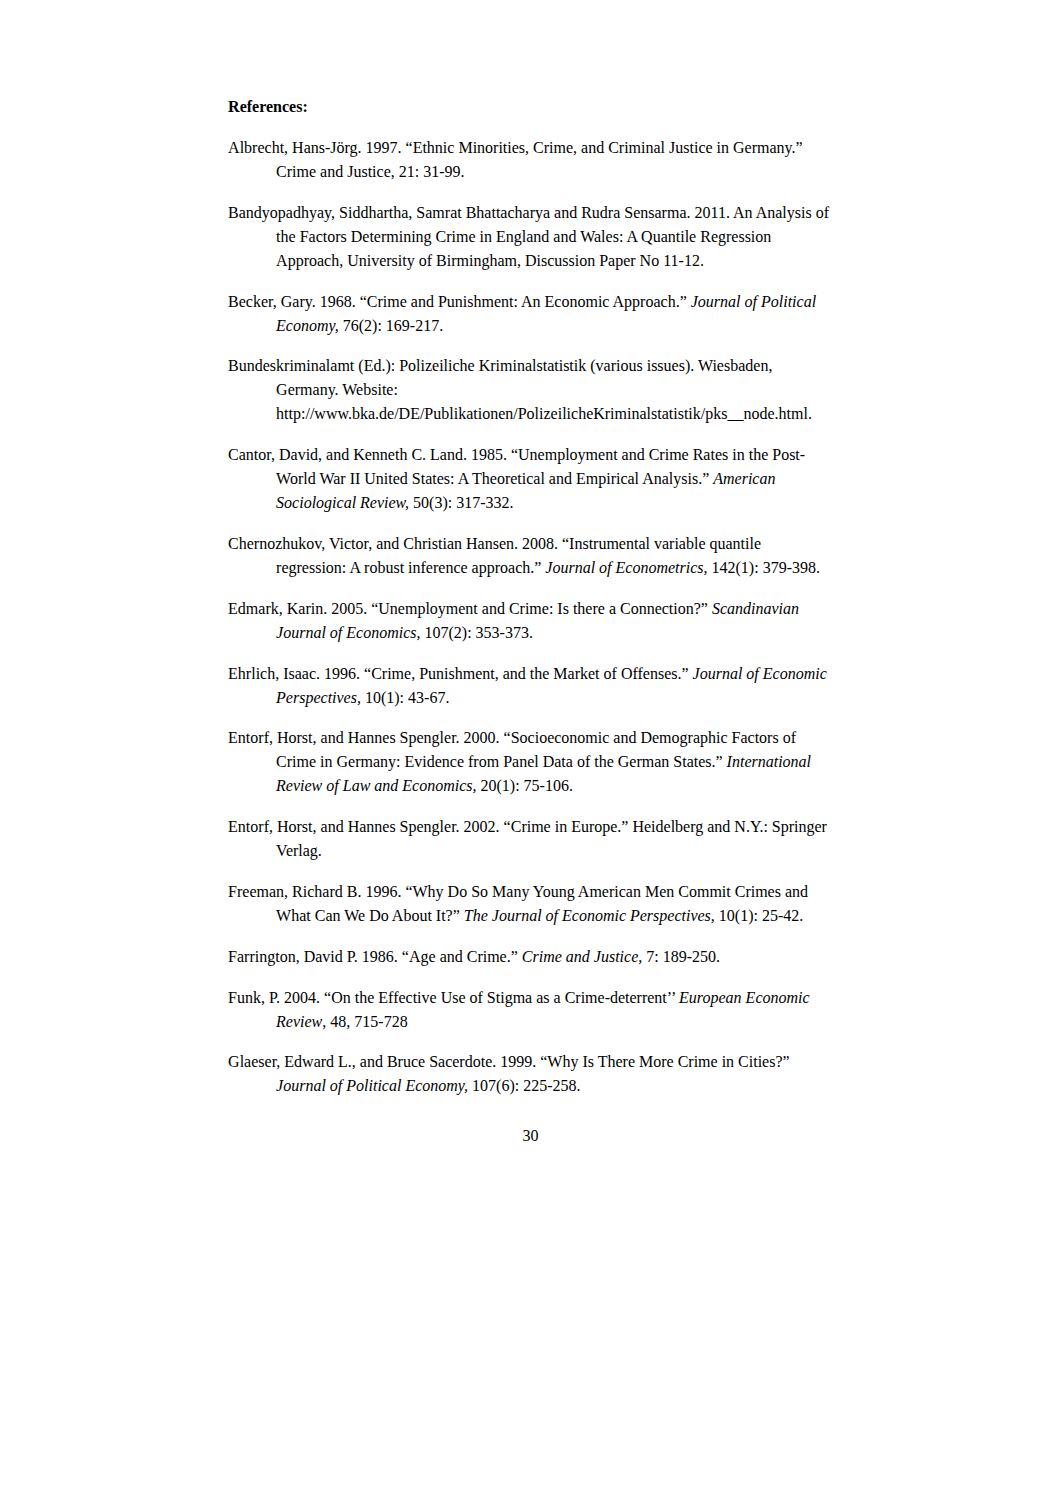References:
Albrecht, Hans-Jörg. 1997. “Ethnic Minorities, Crime, and Criminal Justice in Germany.” Crime and Justice, 21: 31-99.
Bandyopadhyay, Siddhartha, Samrat Bhattacharya and Rudra Sensarma. 2011. An Analysis of the Factors Determining Crime in England and Wales: A Quantile Regression Approach, University of Birmingham, Discussion Paper No 11-12.
Becker, Gary. 1968. “Crime and Punishment: An Economic Approach.” Journal of Political Economy, 76(2): 169-217.
Bundeskriminalamt (Ed.): Polizeiliche Kriminalstatistik (various issues). Wiesbaden, Germany. Website: http://www.bka.de/DE/Publikationen/PolizeilicheKriminalstatistik/pks__node.html.
Cantor, David, and Kenneth C. Land. 1985. “Unemployment and Crime Rates in the Post-World War II United States: A Theoretical and Empirical Analysis.” American Sociological Review, 50(3): 317-332.
Chernozhukov, Victor, and Christian Hansen. 2008. “Instrumental variable quantile regression: A robust inference approach.” Journal of Econometrics, 142(1): 379-398.
Edmark, Karin. 2005. “Unemployment and Crime: Is there a Connection?” Scandinavian Journal of Economics, 107(2): 353-373.
Ehrlich, Isaac. 1996. “Crime, Punishment, and the Market of Offenses.” Journal of Economic Perspectives, 10(1): 43-67.
Entorf, Horst, and Hannes Spengler. 2000. “Socioeconomic and Demographic Factors of Crime in Germany: Evidence from Panel Data of the German States.” International Review of Law and Economics, 20(1): 75-106.
Entorf, Horst, and Hannes Spengler. 2002. “Crime in Europe.” Heidelberg and N.Y.: Springer Verlag.
Freeman, Richard B. 1996. “Why Do So Many Young American Men Commit Crimes and What Can We Do About It?” The Journal of Economic Perspectives, 10(1): 25-42.
Farrington, David P. 1986. “Age and Crime.” Crime and Justice, 7: 189-250.
Funk, P. 2004. “On the Effective Use of Stigma as a Crime-deterrent’’ European Economic Review, 48, 715-728
Glaeser, Edward L., and Bruce Sacerdote. 1999. “Why Is There More Crime in Cities?” Journal of Political Economy, 107(6): 225-258.
30